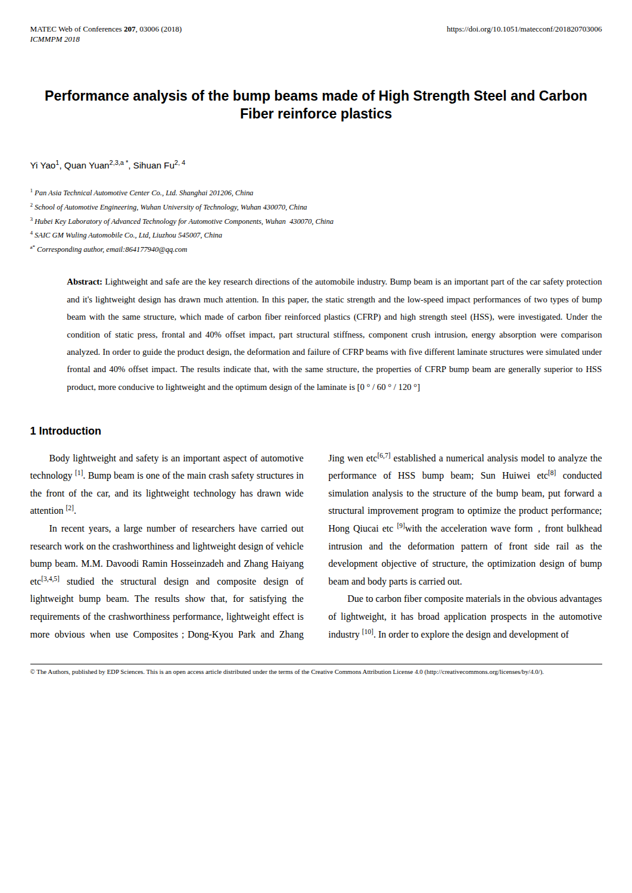MATEC Web of Conferences 207, 03006 (2018)
ICMMPM 2018
https://doi.org/10.1051/matecconf/201820703006
Performance analysis of the bump beams made of High Strength Steel and Carbon Fiber reinforce plastics
Yi Yao1, Quan Yuan2,3,a *, Sihuan Fu2, 4
1 Pan Asia Technical Automotive Center Co., Ltd. Shanghai 201206, China
2 School of Automotive Engineering, Wuhan University of Technology, Wuhan 430070, China
3 Hubei Key Laboratory of Advanced Technology for Automotive Components, Wuhan 430070, China
4 SAIC GM Wuling Automobile Co., Ltd, Liuzhou 545007, China
a* Corresponding author, email:864177940@qq.com
Abstract: Lightweight and safe are the key research directions of the automobile industry. Bump beam is an important part of the car safety protection and it's lightweight design has drawn much attention. In this paper, the static strength and the low-speed impact performances of two types of bump beam with the same structure, which made of carbon fiber reinforced plastics (CFRP) and high strength steel (HSS), were investigated. Under the condition of static press, frontal and 40% offset impact, part structural stiffness, component crush intrusion, energy absorption were comparison analyzed. In order to guide the product design, the deformation and failure of CFRP beams with five different laminate structures were simulated under frontal and 40% offset impact. The results indicate that, with the same structure, the properties of CFRP bump beam are generally superior to HSS product, more conducive to lightweight and the optimum design of the laminate is [0 ° / 60 ° / 120 °]
1 Introduction
Body lightweight and safety is an important aspect of automotive technology [1]. Bump beam is one of the main crash safety structures in the front of the car, and its lightweight technology has drawn wide attention [2].
In recent years, a large number of researchers have carried out research work on the crashworthiness and lightweight design of vehicle bump beam. M.M. Davoodi Ramin Hosseinzadeh and Zhang Haiyang etc[3,4,5] studied the structural design and composite design of lightweight bump beam. The results show that, for satisfying the requirements of the crashworthiness performance, lightweight effect is more obvious when use Composites；Dong-Kyou Park and Zhang Jing wen etc[6,7] established a numerical analysis model to analyze the performance of HSS bump beam; Sun Huiwei etc[8] conducted simulation analysis to the structure of the bump beam, put forward a structural improvement program to optimize the product performance; Hong Qiucai etc [9]with the acceleration wave form，front bulkhead intrusion and the deformation pattern of front side rail as the development objective of structure, the optimization design of bump beam and body parts is carried out.
Due to carbon fiber composite materials in the obvious advantages of lightweight, it has broad application prospects in the automotive industry [10]. In order to explore the design and development of
© The Authors, published by EDP Sciences. This is an open access article distributed under the terms of the Creative Commons Attribution License 4.0 (http://creativecommons.org/licenses/by/4.0/).